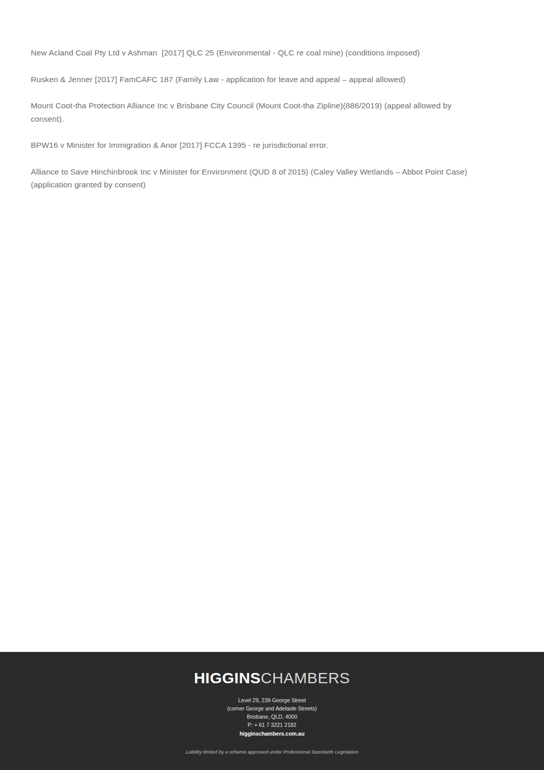New Acland Coal Pty Ltd v Ashman [2017] QLC 25 (Environmental - QLC re coal mine) (conditions imposed)
Rusken & Jenner [2017] FamCAFC 187 (Family Law - application for leave and appeal – appeal allowed)
Mount Coot-tha Protection Alliance Inc v Brisbane City Council (Mount Coot-tha Zipline)(886/2019) (appeal allowed by consent).
BPW16 v Minister for Immigration & Anor [2017] FCCA 1395 - re jurisdictional error.
Alliance to Save Hinchinbrook Inc v Minister for Environment (QUD 8 of 2015) (Caley Valley Wetlands – Abbot Point Case) (application granted by consent)
HIGGINS CHAMBERS
Level 29, 239 George Street
(corner George and Adelaide Streets)
Brisbane, QLD, 4000
P: + 61 7 3221 2182
higginschambers.com.au
Liability limited by a scheme approved under Professional Standards Legislation